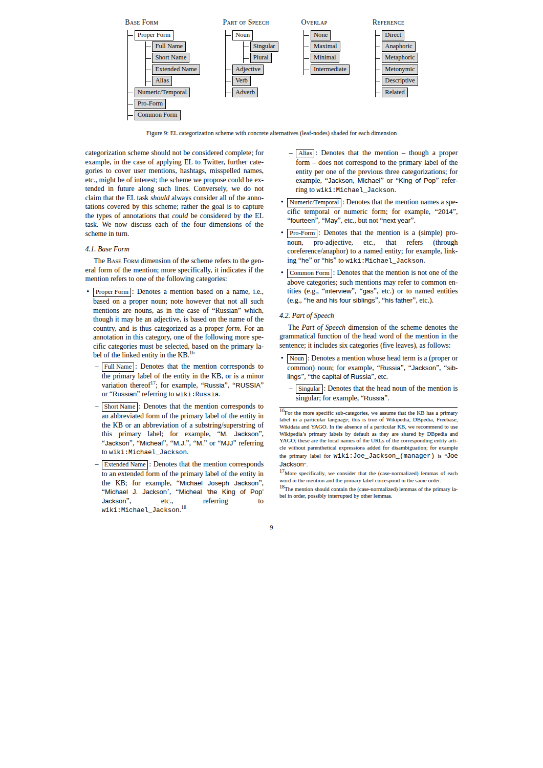Base Form
Proper Form
Full Name
Short Name
Extended Name
Alias
Numeric/Temporal
Pro-Form
Common Form
Part of Speech
Noun
Singular
Plural
Adjective
Verb
Adverb
Overlap
None
Maximal
Minimal
Intermediate
Reference
Direct
Anaphoric
Metaphoric
Metonymic
Descriptive
Related
Figure 9: EL categorization scheme with concrete alternatives (leaf-nodes) shaded for each dimension
categorization scheme should not be considered complete; for example, in the case of applying EL to Twitter, further categories to cover user mentions, hashtags, misspelled names, etc., might be of interest; the scheme we propose could be extended in future along such lines. Conversely, we do not claim that the EL task should always consider all of the annotations covered by this scheme; rather the goal is to capture the types of annotations that could be considered by the EL task. We now discuss each of the four dimensions of the scheme in turn.
4.1. Base Form
The Base Form dimension of the scheme refers to the general form of the mention; more specifically, it indicates if the mention refers to one of the following categories:
Proper Form: Denotes a mention based on a name, i.e., based on a proper noun; note however that not all such mentions are nouns, as in the case of “Russian” which, though it may be an adjective, is based on the name of the country, and is thus categorized as a proper form. For an annotation in this category, one of the following more specific categories must be selected, based on the primary label of the linked entity in the KB.16
Full Name: Denotes that the mention corresponds to the primary label of the entity in the KB, or is a minor variation thereof17; for example, “Russia”, “RUSSIA” or “Russian” referring to wiki:Russia.
Short Name: Denotes that the mention corresponds to an abbreviated form of the primary label of the entity in the KB or an abbreviation of a substring/superstring of this primary label; for example, “M. Jackson”, “Jackson”, “Micheal”, “M.J.”, “M.” or “MJJ” referring to wiki:Michael_Jackson.
Extended Name: Denotes that the mention corresponds to an extended form of the primary label of the entity in the KB; for example, “Michael Joseph Jackson”, “Michael J. Jackson’, “Micheal ‘the King of Pop’ Jackson”, etc., referring to wiki:Michael_Jackson.18
Alias: Denotes that the mention – though a proper form – does not correspond to the primary label of the entity per one of the previous three categorizations; for example, “Jackson, Michael” or “King of Pop” referring to wiki:Michael_Jackson.
Numeric/Temporal: Denotes that the mention names a specific temporal or numeric form; for example, “2014”, “fourteen”, “May”, etc., but not “next year”.
Pro-Form: Denotes that the mention is a (simple) pronoun, pro-adjective, etc., that refers (through coreference/anaphor) to a named entity; for example, linking “he” or “his” to wiki:Michael_Jackson.
Common Form: Denotes that the mention is not one of the above categories; such mentions may refer to common entities (e.g., “interview”, “gas”, etc.) or to named entities (e.g., “he and his four siblings”, “his father”, etc.).
4.2. Part of Speech
The Part of Speech dimension of the scheme denotes the grammatical function of the head word of the mention in the sentence; it includes six categories (five leaves), as follows:
Noun: Denotes a mention whose head term is a (proper or common) noun; for example, “Russia”, “Jackson”, “siblings”, “the capital of Russia”, etc.
Singular: Denotes that the head noun of the mention is singular; for example, “Russia”.
16For the more specific sub-categories, we assume that the KB has a primary label in a particular language; this is true of Wikipedia, DBpedia, Freebase, Wikidata and YAGO. In the absence of a particular KB, we recommend to use Wikipedia’s primary labels by default as they are shared by DBpedia and YAGO; these are the local names of the URLs of the corresponding entity article without parenthetical expressions added for disambiguation; for example the primary label for wiki:Joe_Jackson_(manager) is “Joe Jackson”.
17More specifically, we consider that the (case-normalized) lemmas of each word in the mention and the primary label correspond in the same order.
18The mention should contain the (case-normalized) lemmas of the primary label in order, possibly interrupted by other lemmas.
9